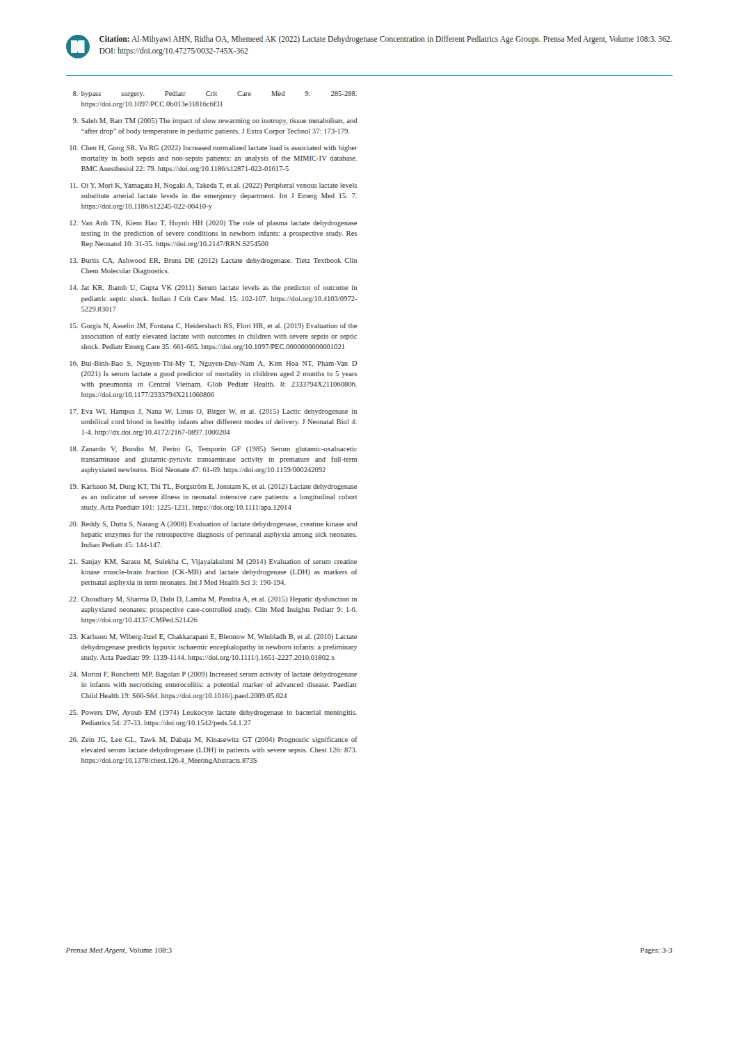Citation: Al-Mihyawi AHN, Ridha OA, Mhemeed AK (2022) Lactate Dehydrogenase Concentration in Different Pediatrics Age Groups. Prensa Med Argent, Volume 108:3. 362. DOI: https://doi.org/10.47275/0032-745X-362
bypass surgery. Pediatr Crit Care Med 9: 285-288. https://doi.org/10.1097/PCC.0b013e31816c6f31
Saleh M, Barr TM (2005) The impact of slow rewarming on inotropy, tissue metabolism, and “after drop” of body temperature in pediatric patients. J Extra Corpor Technol 37: 173-179.
Chen H, Gong SR, Yu RG (2022) Increased normalized lactate load is associated with higher mortality in both sepsis and non-sepsis patients: an analysis of the MIMIC-IV database. BMC Anesthesiol 22: 79. https://doi.org/10.1186/s12871-022-01617-5
Oi Y, Mori K, Yamagata H, Nogaki A, Takeda T, et al. (2022) Peripheral venous lactate levels substitute arterial lactate levels in the emergency department. Int J Emerg Med 15: 7. https://doi.org/10.1186/s12245-022-00410-y
Van Anh TN, Kiem Hao T, Huynh HH (2020) The role of plasma lactate dehydrogenase testing in the prediction of severe conditions in newborn infants: a prospective study. Res Rep Neonatol 10: 31-35. https://doi.org/10.2147/RRN.S254500
Burtis CA, Ashwood ER, Bruns DE (2012) Lactate dehydrogenase. Tietz Textbook Clin Chem Molecular Diagnostics.
Jat KR, Jhamb U, Gupta VK (2011) Serum lactate levels as the predictor of outcome in pediatric septic shock. Indian J Crit Care Med. 15: 102-107. https://doi.org/10.4103/0972-5229.83017
Gorgis N, Asselin JM, Fontana C, Heidersbach RS, Flori HR, et al. (2019) Evaluation of the association of early elevated lactate with outcomes in children with severe sepsis or septic shock. Pediatr Emerg Care 35: 661-665. https://doi.org/10.1097/PEC.0000000000001021
Bui-Binh-Bao S, Nguyen-Thi-My T, Nguyen-Duy-Nam A, Kim Hoa NT, Pham-Van D (2021) Is serum lactate a good predictor of mortality in children aged 2 months to 5 years with pneumonia in Central Vietnam. Glob Pediatr Health. 8: 2333794X211060806. https://doi.org/10.1177/2333794X211060806
Eva WI, Hampus J, Nana W, Linus O, Birger W, et al. (2015) Lactic dehydrogenase in umbilical cord blood in healthy infants after different modes of delivery. J Neonatal Biol 4: 1-4. http://dx.doi.org/10.4172/2167-0897.1000204
Zanardo V, Bondio M, Perini G, Temporin GF (1985) Serum glutamic-oxaloacetic transaminase and glutamic-pyruvic transaminase activity in premature and full-term asphyxiated newborns. Biol Neonate 47: 61-69. https://doi.org/10.1159/000242092
Karlsson M, Dung KT, Thi TL, Borgström E, Jonstam K, et al. (2012) Lactate dehydrogenase as an indicator of severe illness in neonatal intensive care patients: a longitudinal cohort study. Acta Paediatr 101: 1225-1231. https://doi.org/10.1111/apa.12014
Reddy S, Dutta S, Narang A (2008) Evaluation of lactate dehydrogenase, creatine kinase and hepatic enzymes for the retrospective diagnosis of perinatal asphyxia among sick neonates. Indian Pediatr 45: 144-147.
Sanjay KM, Sarasu M, Sulekha C, Vijayalakshmi M (2014) Evaluation of serum creatine kinase muscle-brain fraction (CK-MB) and lactate dehydrogenase (LDH) as markers of perinatal asphyxia in term neonates. Int J Med Health Sci 3: 190-194.
Choudhary M, Sharma D, Dabi D, Lamba M, Pandita A, et al. (2015) Hepatic dysfunction in asphyxiated neonates: prospective case-controlled study. Clin Med Insights Pediatr 9: 1-6. https://doi.org/10.4137/CMPed.S21426
Karlsson M, Wiberg-Itzel E, Chakkarapani E, Blennow M, Winbladh B, et al. (2010) Lactate dehydrogenase predicts hypoxic ischaemic encephalopathy in newborn infants: a preliminary study. Acta Paediatr 99: 1139-1144. https://doi.org/10.1111/j.1651-2227.2010.01802.x
Morini F, Ronchetti MP, Bagolan P (2009) Increased serum activity of lactate dehydrogenase in infants with necrotising enterocolitis: a potential marker of advanced disease. Paediatr Child Health 19: S60-S64. https://doi.org/10.1016/j.paed.2009.05.024
Powers DW, Ayoub EM (1974) Leukocyte lactate dehydrogenase in bacterial meningitis. Pediatrics 54: 27-33. https://doi.org/10.1542/peds.54.1.27
Zein JG, Lee GL, Tawk M, Dabaja M, Kinasewitz GT (2004) Prognostic significance of elevated serum lactate dehydrogenase (LDH) in patients with severe sepsis. Chest 126: 873. https://doi.org/10.1378/chest.126.4_MeetingAbstracts.873S
Prensa Med Argent, Volume 108:3
Pages: 3-3